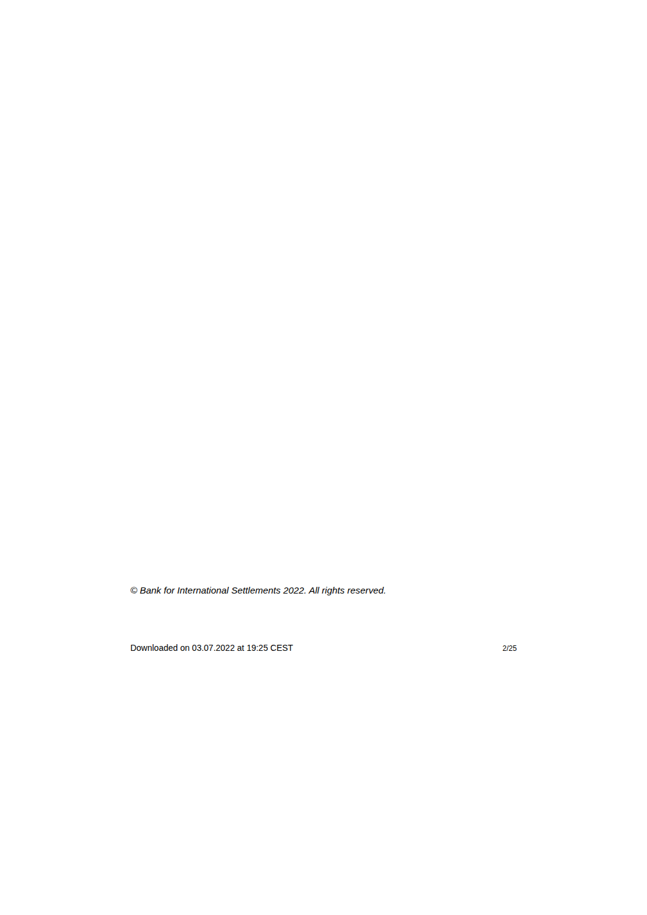© Bank for International Settlements 2022. All rights reserved.
Downloaded on 03.07.2022 at 19:25 CEST 2/25